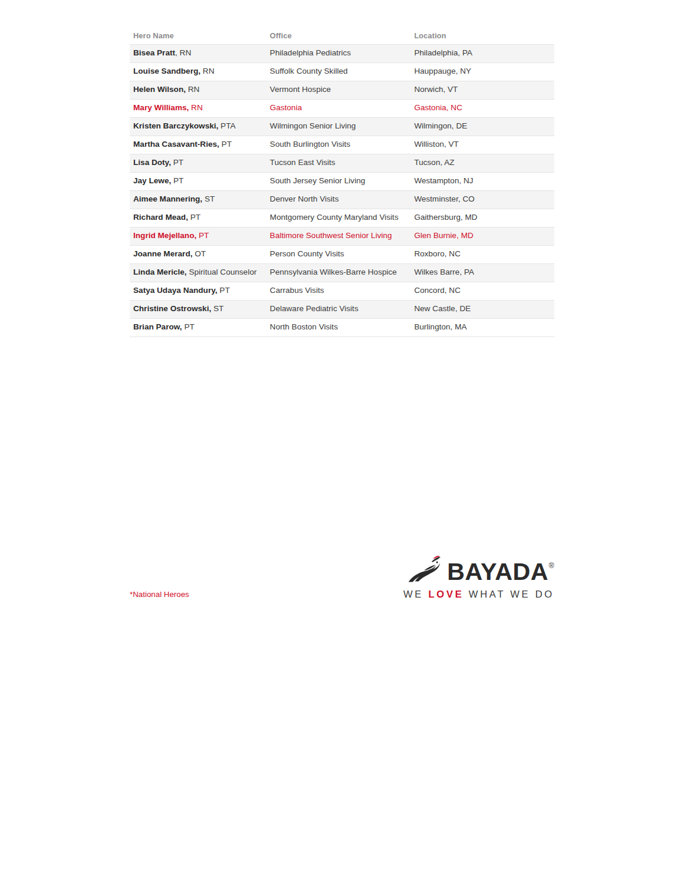| Hero Name | Office | Location |
| --- | --- | --- |
| Bisea Pratt , RN | Philadelphia Pediatrics | Philadelphia, PA |
| Louise Sandberg, RN | Suffolk County Skilled | Hauppauge, NY |
| Helen Wilson, RN | Vermont Hospice | Norwich, VT |
| Mary Williams, RN | Gastonia | Gastonia, NC |
| Kristen Barczykowski, PTA | Wilmingon Senior Living | Wilmingon, DE |
| Martha Casavant-Ries, PT | South Burlington Visits | Williston, VT |
| Lisa Doty, PT | Tucson East Visits | Tucson, AZ |
| Jay Lewe, PT | South Jersey Senior Living | Westampton, NJ |
| Aimee Mannering, ST | Denver North Visits | Westminster, CO |
| Richard Mead, PT | Montgomery County Maryland Visits | Gaithersburg, MD |
| Ingrid Mejellano, PT | Baltimore Southwest Senior Living | Glen Burnie, MD |
| Joanne Merard, OT | Person County Visits | Roxboro, NC |
| Linda Mericle, Spiritual Counselor | Pennsylvania Wilkes-Barre Hospice | Wilkes Barre, PA |
| Satya Udaya Nandury, PT | Carrabus Visits | Concord, NC |
| Christine Ostrowski, ST | Delaware Pediatric Visits | New Castle, DE |
| Brian Parow, PT | North Boston Visits | Burlington, MA |
*National Heroes
BAYADA®
WE LOVE WHAT WE DO